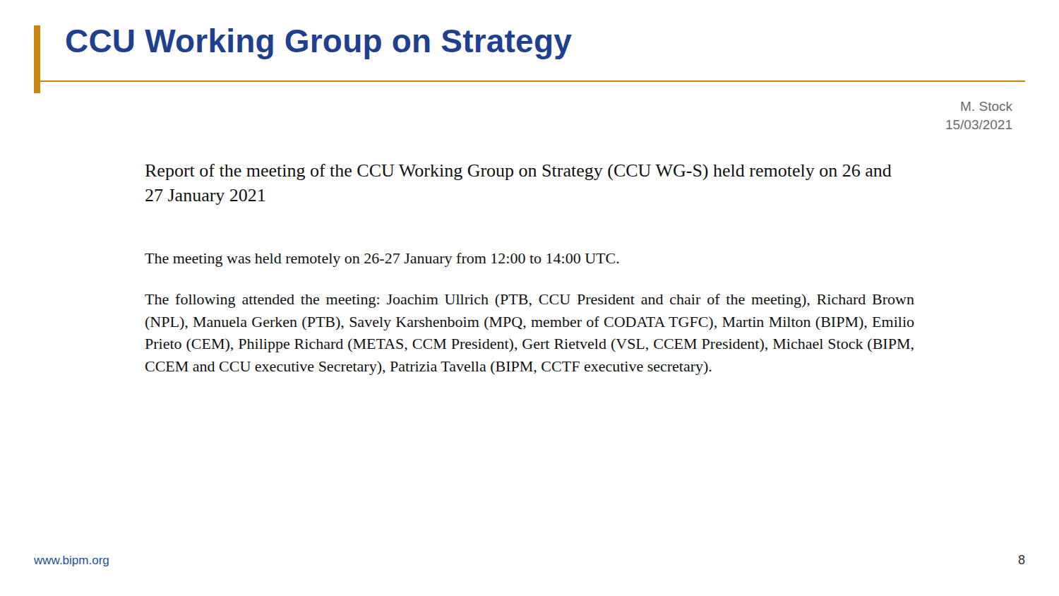CCU Working Group on Strategy
M. Stock
15/03/2021
Report of the meeting of the CCU Working Group on Strategy (CCU WG-S) held remotely on 26 and 27 January 2021
The meeting was held remotely on 26-27 January from 12:00 to 14:00 UTC.
The following attended the meeting: Joachim Ullrich (PTB, CCU President and chair of the meeting), Richard Brown (NPL), Manuela Gerken (PTB), Savely Karshenboim (MPQ, member of CODATA TGFC), Martin Milton (BIPM), Emilio Prieto (CEM), Philippe Richard (METAS, CCM President), Gert Rietveld (VSL, CCEM President), Michael Stock (BIPM, CCEM and CCU executive Secretary), Patrizia Tavella (BIPM, CCTF executive secretary).
www.bipm.org 8